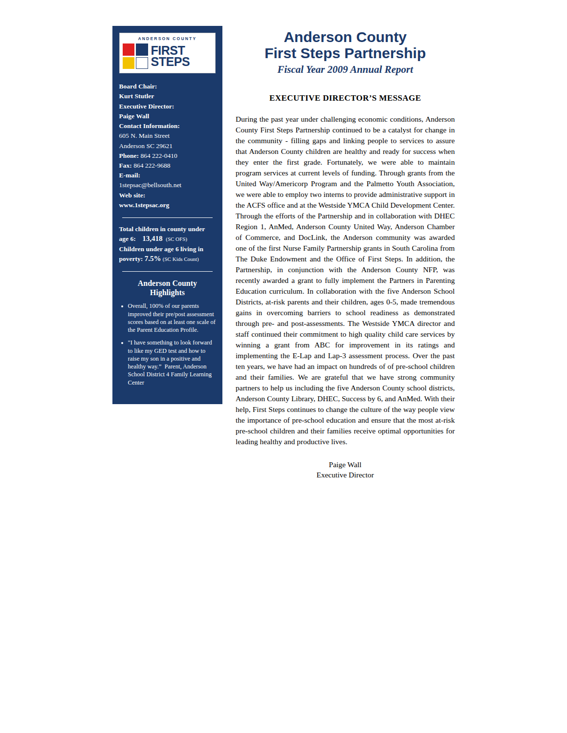ANDERSON COUNTY
FIRST
STEPS
Board Chair:
Kurt Stutler
Executive Director:
Paige Wall
Contact Information:
605 N. Main Street
Anderson SC 29621
Phone: 864 222-0410
Fax: 864 222-9688
E-mail:
1stepsac@bellsouth.net
Web site:
www.1stepsac.org
Total children in county under age 6: 13,418 (SC OFS)
Children under age 6 living in poverty: 7.5% (SC Kids Count)
Anderson County
Highlights
Overall, 100% of our parents improved their pre/post assessment scores based on at least one scale of the Parent Education Profile.
"I have something to look forward to like my GED test and how to raise my son in a positive and healthy way.” Parent, Anderson School District 4 Family Learning Center
Anderson County
First Steps Partnership
Fiscal Year 2009 Annual Report
EXECUTIVE DIRECTOR’S MESSAGE
During the past year under challenging economic conditions, Anderson County First Steps Partnership continued to be a catalyst for change in the community - filling gaps and linking people to services to assure that Anderson County children are healthy and ready for success when they enter the first grade. Fortunately, we were able to maintain program services at current levels of funding. Through grants from the United Way/Americorp Program and the Palmetto Youth Association, we were able to employ two interns to provide administrative support in the ACFS office and at the Westside YMCA Child Development Center. Through the efforts of the Partnership and in collaboration with DHEC Region 1, AnMed, Anderson County United Way, Anderson Chamber of Commerce, and DocLink, the Anderson community was awarded one of the first Nurse Family Partnership grants in South Carolina from The Duke Endowment and the Office of First Steps. In addition, the Partnership, in conjunction with the Anderson County NFP, was recently awarded a grant to fully implement the Partners in Parenting Education curriculum. In collaboration with the five Anderson School Districts, at-risk parents and their children, ages 0-5, made tremendous gains in overcoming barriers to school readiness as demonstrated through pre- and post-assessments. The Westside YMCA director and staff continued their commitment to high quality child care services by winning a grant from ABC for improvement in its ratings and implementing the E-Lap and Lap-3 assessment process. Over the past ten years, we have had an impact on hundreds of of pre-school children and their families. We are grateful that we have strong community partners to help us including the five Anderson County school districts, Anderson County Library, DHEC, Success by 6, and AnMed. With their help, First Steps continues to change the culture of the way people view the importance of pre-school education and ensure that the most at-risk pre-school children and their families receive optimal opportunities for leading healthy and productive lives.
Paige Wall Executive Director